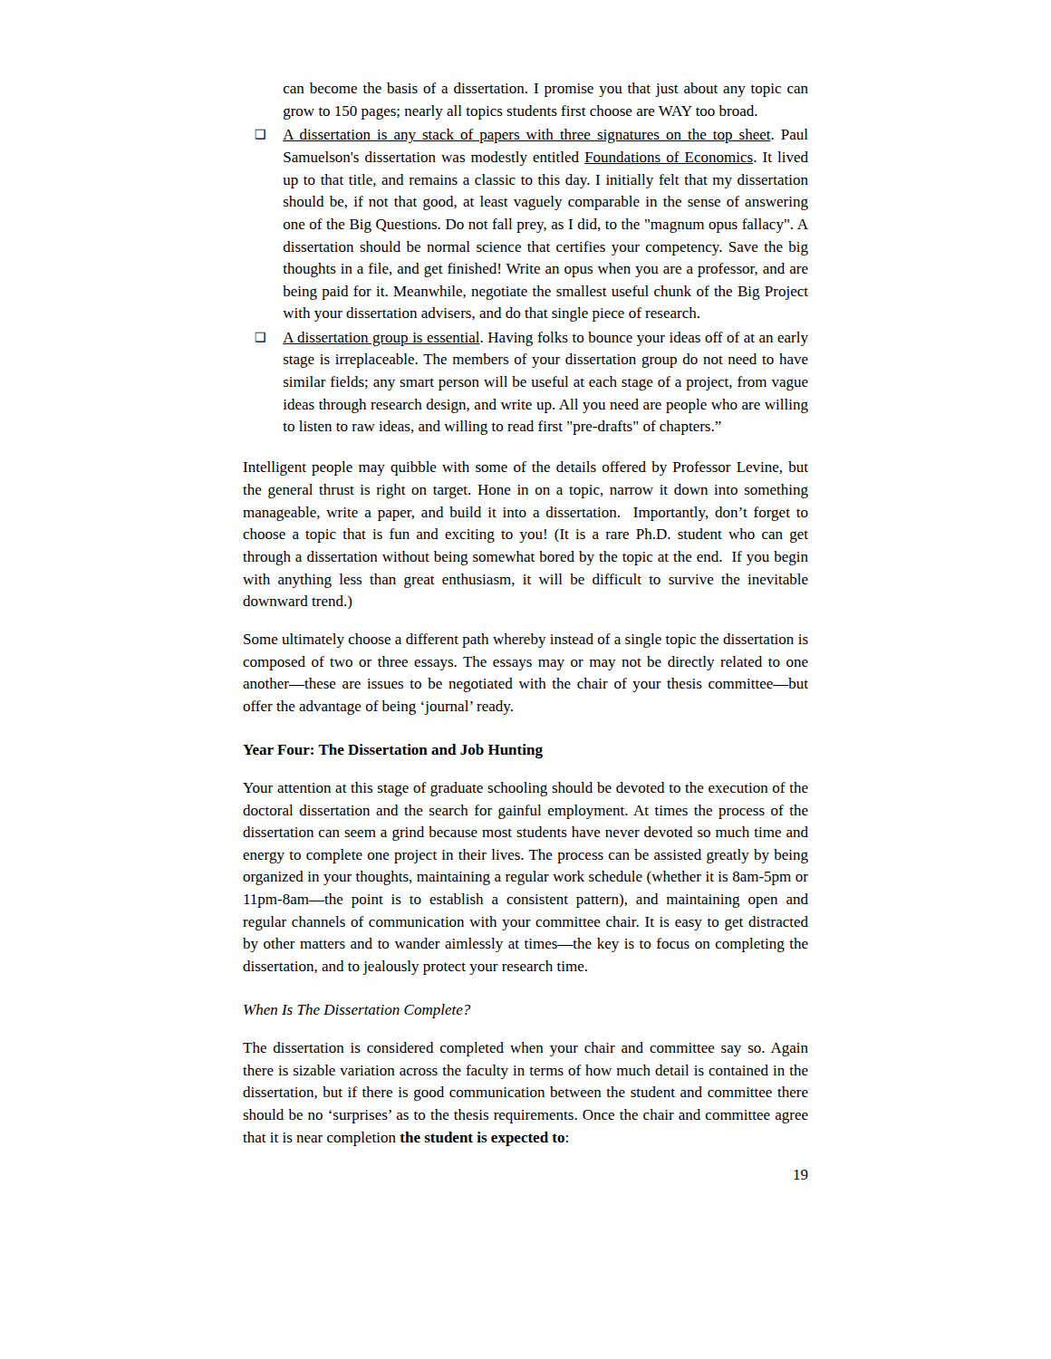can become the basis of a dissertation. I promise you that just about any topic can grow to 150 pages; nearly all topics students first choose are WAY too broad.
A dissertation is any stack of papers with three signatures on the top sheet. Paul Samuelson's dissertation was modestly entitled Foundations of Economics. It lived up to that title, and remains a classic to this day. I initially felt that my dissertation should be, if not that good, at least vaguely comparable in the sense of answering one of the Big Questions. Do not fall prey, as I did, to the "magnum opus fallacy". A dissertation should be normal science that certifies your competency. Save the big thoughts in a file, and get finished! Write an opus when you are a professor, and are being paid for it. Meanwhile, negotiate the smallest useful chunk of the Big Project with your dissertation advisers, and do that single piece of research.
A dissertation group is essential. Having folks to bounce your ideas off of at an early stage is irreplaceable. The members of your dissertation group do not need to have similar fields; any smart person will be useful at each stage of a project, from vague ideas through research design, and write up. All you need are people who are willing to listen to raw ideas, and willing to read first "pre-drafts" of chapters.”
Intelligent people may quibble with some of the details offered by Professor Levine, but the general thrust is right on target. Hone in on a topic, narrow it down into something manageable, write a paper, and build it into a dissertation. Importantly, don’t forget to choose a topic that is fun and exciting to you! (It is a rare Ph.D. student who can get through a dissertation without being somewhat bored by the topic at the end. If you begin with anything less than great enthusiasm, it will be difficult to survive the inevitable downward trend.)
Some ultimately choose a different path whereby instead of a single topic the dissertation is composed of two or three essays. The essays may or may not be directly related to one another—these are issues to be negotiated with the chair of your thesis committee—but offer the advantage of being ‘journal’ ready.
Year Four: The Dissertation and Job Hunting
Your attention at this stage of graduate schooling should be devoted to the execution of the doctoral dissertation and the search for gainful employment. At times the process of the dissertation can seem a grind because most students have never devoted so much time and energy to complete one project in their lives. The process can be assisted greatly by being organized in your thoughts, maintaining a regular work schedule (whether it is 8am-5pm or 11pm-8am—the point is to establish a consistent pattern), and maintaining open and regular channels of communication with your committee chair. It is easy to get distracted by other matters and to wander aimlessly at times—the key is to focus on completing the dissertation, and to jealously protect your research time.
When Is The Dissertation Complete?
The dissertation is considered completed when your chair and committee say so. Again there is sizable variation across the faculty in terms of how much detail is contained in the dissertation, but if there is good communication between the student and committee there should be no ‘surprises’ as to the thesis requirements. Once the chair and committee agree that it is near completion the student is expected to:
19